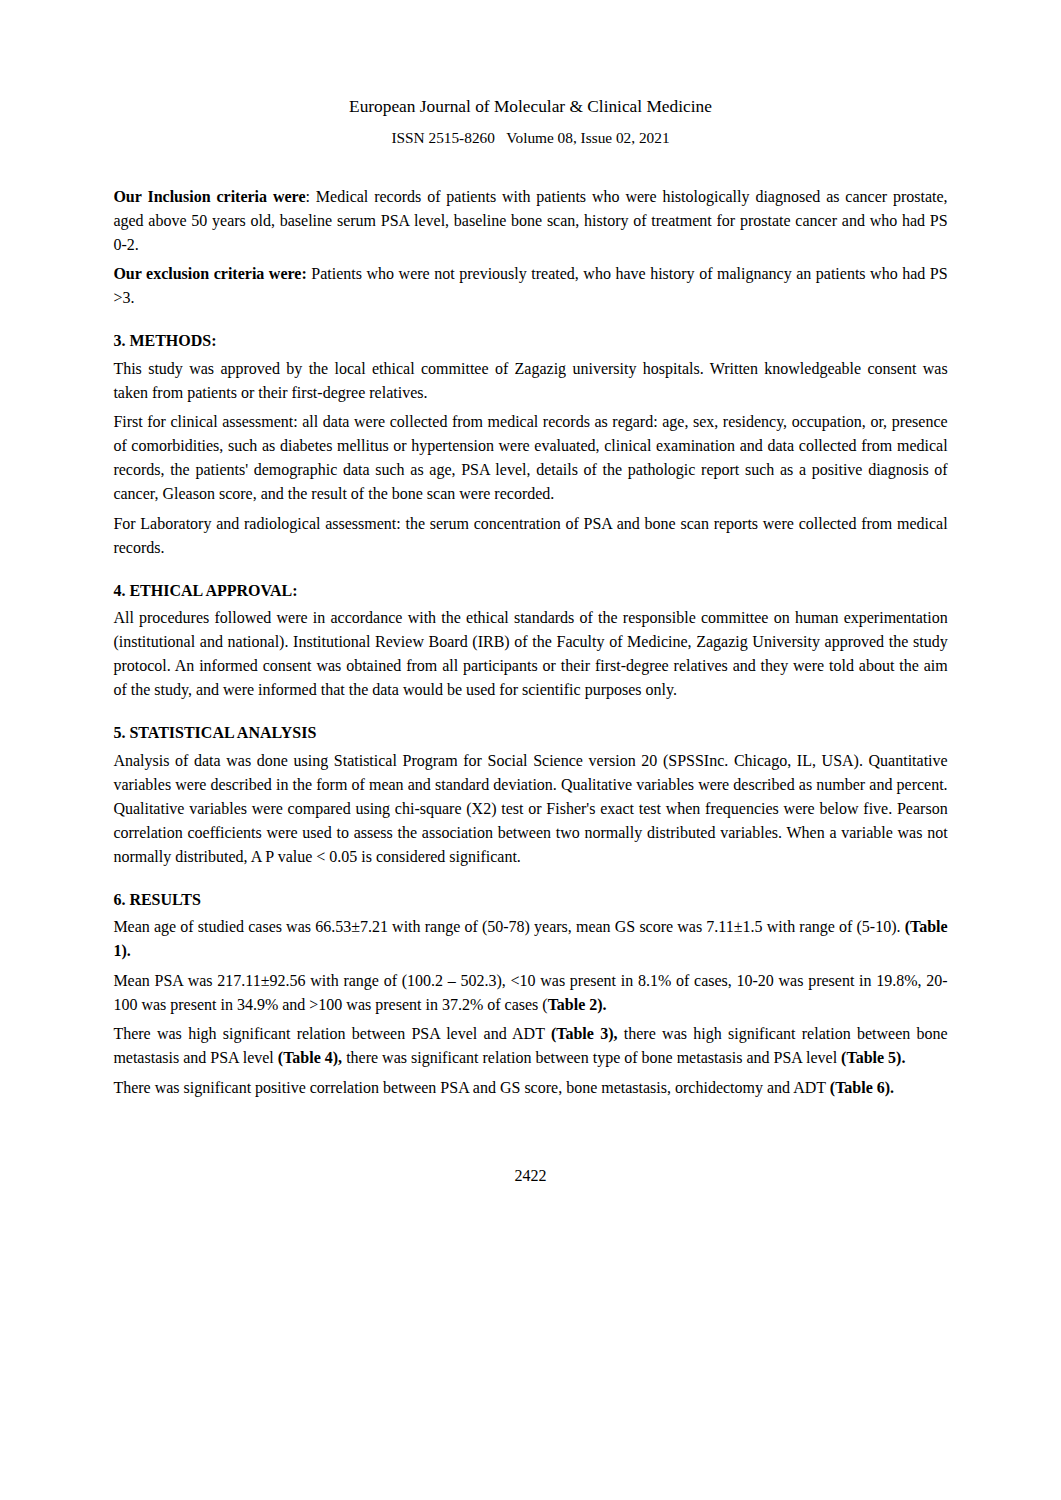European Journal of Molecular & Clinical Medicine
ISSN 2515-8260 Volume 08, Issue 02, 2021
Our Inclusion criteria were: Medical records of patients with patients who were histologically diagnosed as cancer prostate, aged above 50 years old, baseline serum PSA level, baseline bone scan, history of treatment for prostate cancer and who had PS 0-2.
Our exclusion criteria were: Patients who were not previously treated, who have history of malignancy an patients who had PS >3.
3. METHODS:
This study was approved by the local ethical committee of Zagazig university hospitals. Written knowledgeable consent was taken from patients or their first-degree relatives.
First for clinical assessment: all data were collected from medical records as regard: age, sex, residency, occupation, or, presence of comorbidities, such as diabetes mellitus or hypertension were evaluated, clinical examination and data collected from medical records, the patients' demographic data such as age, PSA level, details of the pathologic report such as a positive diagnosis of cancer, Gleason score, and the result of the bone scan were recorded.
For Laboratory and radiological assessment: the serum concentration of PSA and bone scan reports were collected from medical records.
4. ETHICAL APPROVAL:
All procedures followed were in accordance with the ethical standards of the responsible committee on human experimentation (institutional and national). Institutional Review Board (IRB) of the Faculty of Medicine, Zagazig University approved the study protocol. An informed consent was obtained from all participants or their first-degree relatives and they were told about the aim of the study, and were informed that the data would be used for scientific purposes only.
5. STATISTICAL ANALYSIS
Analysis of data was done using Statistical Program for Social Science version 20 (SPSSInc. Chicago, IL, USA). Quantitative variables were described in the form of mean and standard deviation. Qualitative variables were described as number and percent. Qualitative variables were compared using chi-square (X2) test or Fisher's exact test when frequencies were below five. Pearson correlation coefficients were used to assess the association between two normally distributed variables. When a variable was not normally distributed, A P value < 0.05 is considered significant.
6. RESULTS
Mean age of studied cases was 66.53±7.21 with range of (50-78) years, mean GS score was 7.11±1.5 with range of (5-10). (Table 1).
Mean PSA was 217.11±92.56 with range of (100.2 – 502.3), <10 was present in 8.1% of cases, 10-20 was present in 19.8%, 20-100 was present in 34.9% and >100 was present in 37.2% of cases (Table 2).
There was high significant relation between PSA level and ADT (Table 3), there was high significant relation between bone metastasis and PSA level (Table 4), there was significant relation between type of bone metastasis and PSA level (Table 5).
There was significant positive correlation between PSA and GS score, bone metastasis, orchidectomy and ADT (Table 6).
2422